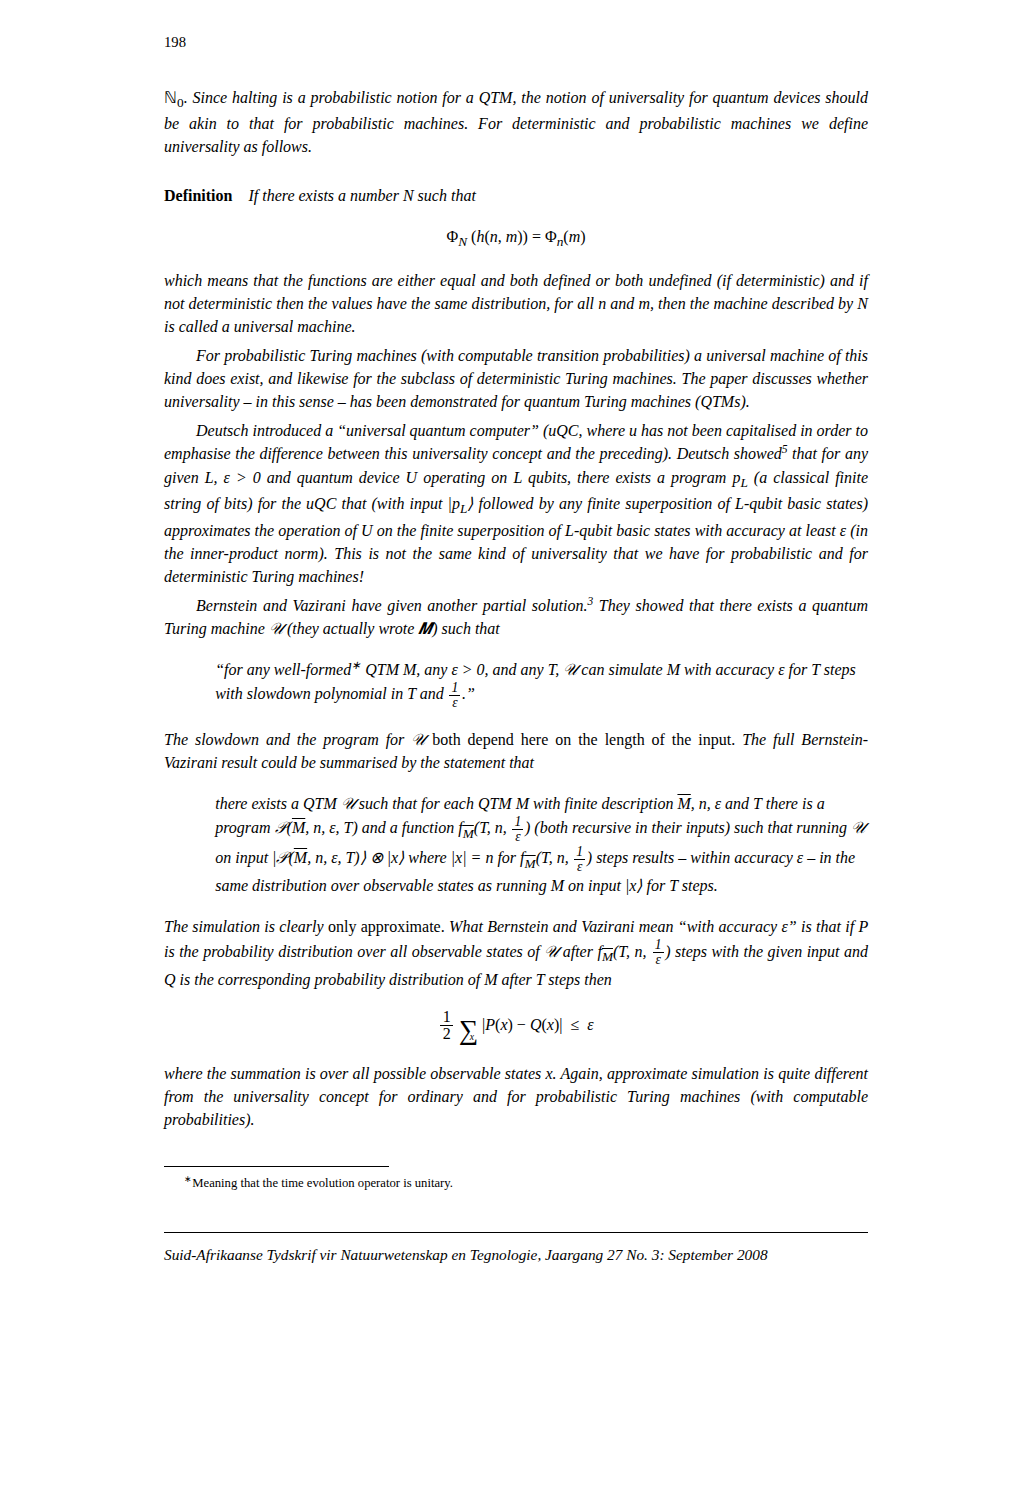198
ℕ0. Since halting is a probabilistic notion for a QTM, the notion of universality for quantum devices should be akin to that for probabilistic machines. For deterministic and probabilistic machines we define universality as follows.
Definition If there exists a number N such that
ΦN (h(n, m)) = Φn(m)
which means that the functions are either equal and both defined or both undefined (if deterministic) and if not deterministic then the values have the same distribution, for all n and m, then the machine described by N is called a universal machine.
For probabilistic Turing machines (with computable transition probabilities) a universal machine of this kind does exist, and likewise for the subclass of deterministic Turing machines. The paper discusses whether universality – in this sense – has been demonstrated for quantum Turing machines (QTMs).
Deutsch introduced a “universal quantum computer” (uQC, where u has not been capitalised in order to emphasise the difference between this universality concept and the preceding). Deutsch showed5 that for any given L, ε > 0 and quantum device U operating on L qubits, there exists a program pL (a classical finite string of bits) for the uQC that (with input |pL⟩ followed by any finite superposition of L-qubit basic states) approximates the operation of U on the finite superposition of L-qubit basic states with accuracy at least ε (in the inner-product norm). This is not the same kind of universality that we have for probabilistic and for deterministic Turing machines!
Bernstein and Vazirani have given another partial solution.3 They showed that there exists a quantum Turing machine 𝒰 (they actually wrote 𝑴) such that
“for any well-formed∗ QTM M, any ε > 0, and any T, 𝒰 can simulate M with accuracy ε for T steps with slowdown polynomial in T and 1 ε.”
The slowdown and the program for 𝒰 both depend here on the length of the input. The full Bernstein-Vazirani result could be summarised by the statement that
there exists a QTM 𝒰 such that for each QTM M with finite description M, n, ε and T there is a program 𝒫(M, n, ε, T) and a function fM(T, n, 1 ε) (both recursive in their inputs) such that running 𝒰 on input |𝒫(M, n, ε, T)⟩ ⊗ |x⟩ where |x| = n for fM(T, n, 1 ε) steps results – within accuracy ε – in the same distribution over observable states as running M on input |x⟩ for T steps.
The simulation is clearly only approximate. What Bernstein and Vazirani mean “with accuracy ε” is that if P is the probability distribution over all observable states of 𝒰 after fM(T, n, 1 ε) steps with the given input and Q is the corresponding probability distribution of M after T steps then
12 ∑x |P(x) − Q(x)| ≤ ε
where the summation is over all possible observable states x. Again, approximate simulation is quite different from the universality concept for ordinary and for probabilistic Turing machines (with computable probabilities).
∗Meaning that the time evolution operator is unitary.
Suid-Afrikaanse Tydskrif vir Natuurwetenskap en Tegnologie, Jaargang 27 No. 3: September 2008